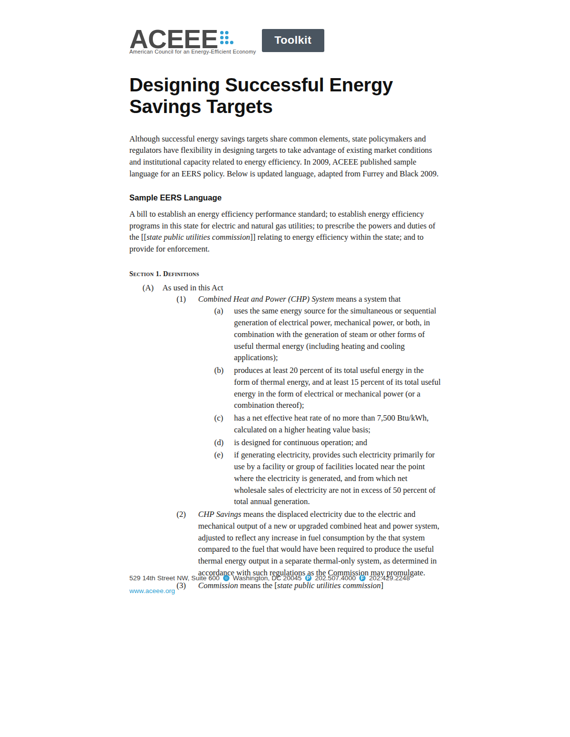ACEEE
American Council for an Energy-Efficient Economy
Toolkit
Designing Successful Energy Savings Targets
Although successful energy savings targets share common elements, state policymakers and regulators have flexibility in designing targets to take advantage of existing market conditions and institutional capacity related to energy efficiency. In 2009, ACEEE published sample language for an EERS policy. Below is updated language, adapted from Furrey and Black 2009.
Sample EERS Language
A bill to establish an energy efficiency performance standard; to establish energy efficiency programs in this state for electric and natural gas utilities; to prescribe the powers and duties of the [[state public utilities commission]] relating to energy efficiency within the state; and to provide for enforcement.
Section 1. Definitions
(A)
As used in this Act
(1)
Combined Heat and Power (CHP) System means a system that
(a)
uses the same energy source for the simultaneous or sequential generation of electrical power, mechanical power, or both, in combination with the generation of steam or other forms of useful thermal energy (including heating and cooling applications);
(b)
produces at least 20 percent of its total useful energy in the form of thermal energy, and at least 15 percent of its total useful energy in the form of electrical or mechanical power (or a combination thereof);
(c)
has a net effective heat rate of no more than 7,500 Btu/kWh, calculated on a higher heating value basis;
(d)
is designed for continuous operation; and
(e)
if generating electricity, provides such electricity primarily for use by a facility or group of facilities located near the point where the electricity is generated, and from which net wholesale sales of electricity are not in excess of 50 percent of total annual generation.
(2)
CHP Savings means the displaced electricity due to the electric and mechanical output of a new or upgraded combined heat and power system, adjusted to reflect any increase in fuel consumption by the that system compared to the fuel that would have been required to produce the useful thermal energy output in a separate thermal-only system, as determined in accordance with such regulations as the Commission may promulgate.
(3)
Commission means the [state public utilities commission]
529 14th Street NW, Suite 600 ☼ Washington, DC 20045 P 202.507.4000 F 202.429.2248 www.aceee.org